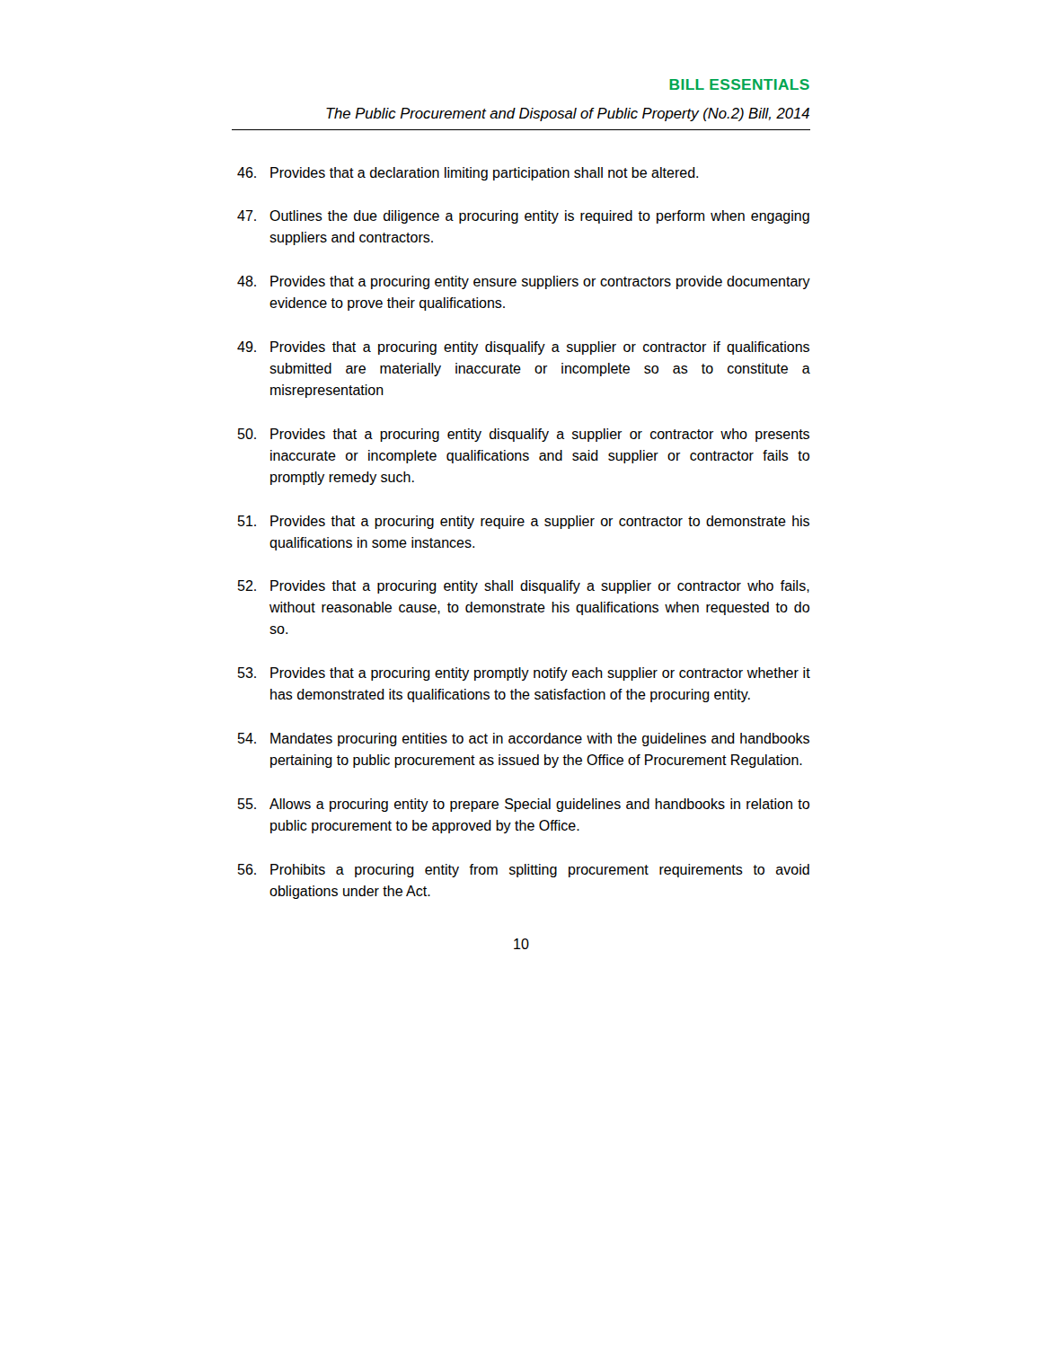BILL ESSENTIALS
The Public Procurement and Disposal of Public Property (No.2) Bill, 2014
Provides that a declaration limiting participation shall not be altered.
Outlines the due diligence a procuring entity is required to perform when engaging suppliers and contractors.
Provides that a procuring entity ensure suppliers or contractors provide documentary evidence to prove their qualifications.
Provides that a procuring entity disqualify a supplier or contractor if qualifications submitted are materially inaccurate or incomplete so as to constitute a misrepresentation
Provides that a procuring entity disqualify a supplier or contractor who presents inaccurate or incomplete qualifications and said supplier or contractor fails to promptly remedy such.
Provides that a procuring entity require a supplier or contractor to demonstrate his qualifications in some instances.
Provides that a procuring entity shall disqualify a supplier or contractor who fails, without reasonable cause, to demonstrate his qualifications when requested to do so.
Provides that a procuring entity promptly notify each supplier or contractor whether it has demonstrated its qualifications to the satisfaction of the procuring entity.
Mandates procuring entities to act in accordance with the guidelines and handbooks pertaining to public procurement as issued by the Office of Procurement Regulation.
Allows a procuring entity to prepare Special guidelines and handbooks in relation to public procurement to be approved by the Office.
Prohibits a procuring entity from splitting procurement requirements to avoid obligations under the Act.
10